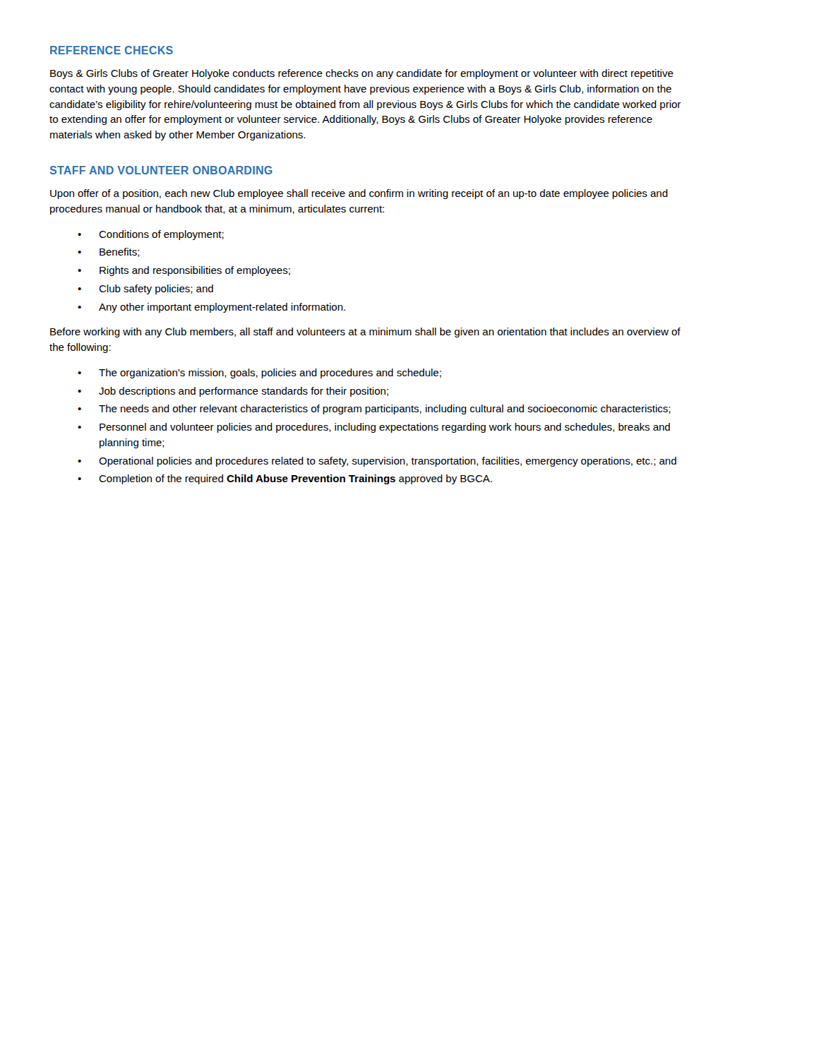Reference Checks
Boys & Girls Clubs of Greater Holyoke conducts reference checks on any candidate for employment or volunteer with direct repetitive contact with young people. Should candidates for employment have previous experience with a Boys & Girls Club, information on the candidate’s eligibility for rehire/volunteering must be obtained from all previous Boys & Girls Clubs for which the candidate worked prior to extending an offer for employment or volunteer service. Additionally, Boys & Girls Clubs of Greater Holyoke provides reference materials when asked by other Member Organizations.
Staff and Volunteer Onboarding
Upon offer of a position, each new Club employee shall receive and confirm in writing receipt of an up-to date employee policies and procedures manual or handbook that, at a minimum, articulates current:
Conditions of employment;
Benefits;
Rights and responsibilities of employees;
Club safety policies; and
Any other important employment-related information.
Before working with any Club members, all staff and volunteers at a minimum shall be given an orientation that includes an overview of the following:
The organization’s mission, goals, policies and procedures and schedule;
Job descriptions and performance standards for their position;
The needs and other relevant characteristics of program participants, including cultural and socioeconomic characteristics;
Personnel and volunteer policies and procedures, including expectations regarding work hours and schedules, breaks and planning time;
Operational policies and procedures related to safety, supervision, transportation, facilities, emergency operations, etc.; and
Completion of the required Child Abuse Prevention Trainings approved by BGCA.